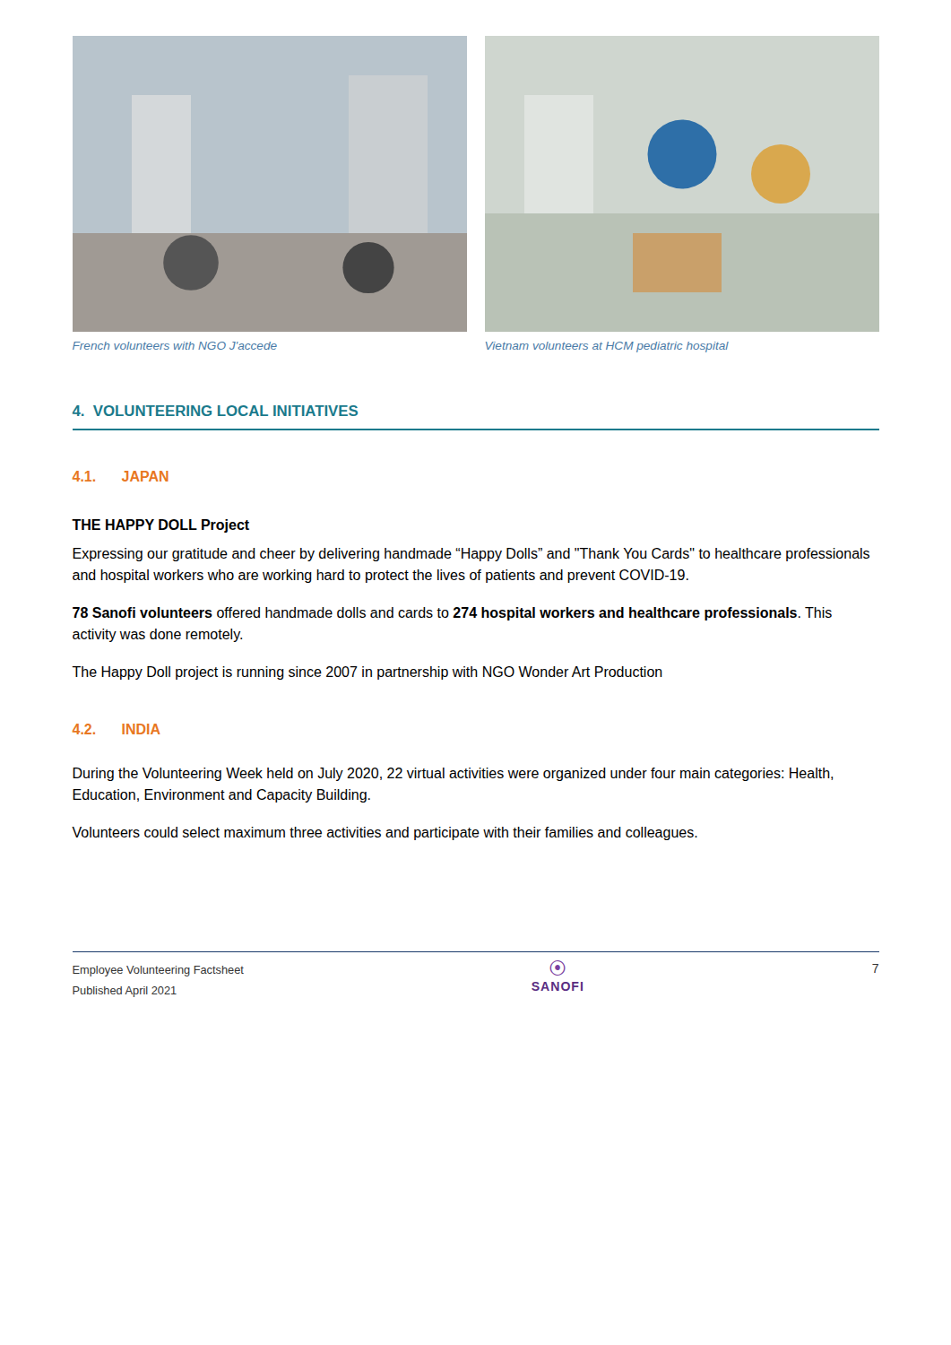French volunteers with NGO J'accede
Vietnam volunteers at HCM pediatric hospital
4. Volunteering local initiatives
4.1. Japan
THE HAPPY DOLL Project
Expressing our gratitude and cheer by delivering handmade “Happy Dolls” and "Thank You Cards" to healthcare professionals and hospital workers who are working hard to protect the lives of patients and prevent COVID-19.
78 Sanofi volunteers offered handmade dolls and cards to 274 hospital workers and healthcare professionals. This activity was done remotely.
The Happy Doll project is running since 2007 in partnership with NGO Wonder Art Production
4.2. India
During the Volunteering Week held on July 2020, 22 virtual activities were organized under four main categories: Health, Education, Environment and Capacity Building.
Volunteers could select maximum three activities and participate with their families and colleagues.
Employee Volunteering Factsheet
Published April 2021
⦿ SANOFI
7